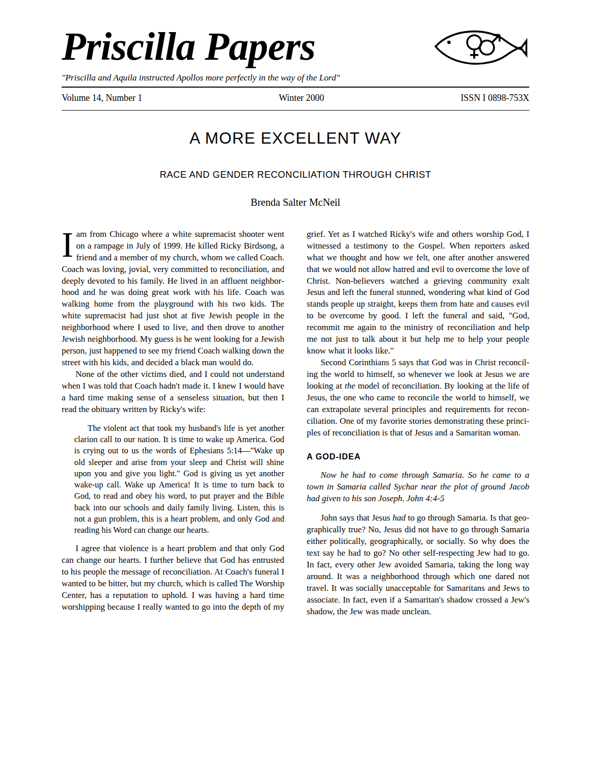Priscilla Papers
"Priscilla and Aquila instructed Apollos more perfectly in the way of the Lord"
Volume 14, Number 1 Winter 2000 ISSN I 0898-753X
A MORE EXCELLENT WAY
RACE AND GENDER RECONCILIATION THROUGH CHRIST
Brenda Salter McNeil
I am from Chicago where a white supremacist shooter went on a rampage in July of 1999. He killed Ricky Birdsong, a friend and a member of my church, whom we called Coach. Coach was loving, jovial, very committed to reconciliation, and deeply devoted to his family. He lived in an affluent neighborhood and he was doing great work with his life. Coach was walking home from the playground with his two kids. The white supremacist had just shot at five Jewish people in the neighborhood where I used to live, and then drove to another Jewish neighborhood. My guess is he went looking for a Jewish person, just happened to see my friend Coach walking down the street with his kids, and decided a black man would do.
None of the other victims died, and I could not understand when I was told that Coach hadn't made it. I knew I would have a hard time making sense of a senseless situation, but then I read the obituary written by Ricky's wife:
The violent act that took my husband's life is yet another clarion call to our nation. It is time to wake up America. God is crying out to us the words of Ephesians 5:14—"Wake up old sleeper and arise from your sleep and Christ will shine upon you and give you light." God is giving us yet another wake-up call. Wake up America! It is time to turn back to God, to read and obey his word, to put prayer and the Bible back into our schools and daily family living. Listen, this is not a gun problem, this is a heart problem, and only God and reading his Word can change our hearts.
I agree that violence is a heart problem and that only God can change our hearts. I further believe that God has entrusted to his people the message of reconciliation. At Coach's funeral I wanted to be bitter, but my church, which is called The Worship Center, has a reputation to uphold. I was having a hard time worshipping because I really wanted to go into the depth of my grief. Yet as I watched Ricky's wife and others worship God, I witnessed a testimony to the Gospel. When reporters asked what we thought and how we felt, one after another answered that we would not allow hatred and evil to overcome the love of Christ. Non-believers watched a grieving community exalt Jesus and left the funeral stunned, wondering what kind of God stands people up straight, keeps them from hate and causes evil to be overcome by good. I left the funeral and said, "God, recommit me again to the ministry of reconciliation and help me not just to talk about it but help me to help your people know what it looks like."
Second Corinthians 5 says that God was in Christ reconciling the world to himself, so whenever we look at Jesus we are looking at the model of reconciliation. By looking at the life of Jesus, the one who came to reconcile the world to himself, we can extrapolate several principles and requirements for reconciliation. One of my favorite stories demonstrating these principles of reconciliation is that of Jesus and a Samaritan woman.
A GOD-IDEA
Now he had to come through Samaria. So he came to a town in Samaria called Sychar near the plot of ground Jacob had given to his son Joseph. John 4:4-5
John says that Jesus had to go through Samaria. Is that geographically true? No, Jesus did not have to go through Samaria either politically, geographically, or socially. So why does the text say he had to go? No other self-respecting Jew had to go. In fact, every other Jew avoided Samaria, taking the long way around. It was a neighborhood through which one dared not travel. It was socially unacceptable for Samaritans and Jews to associate. In fact, even if a Samaritan's shadow crossed a Jew's shadow, the Jew was made unclean.